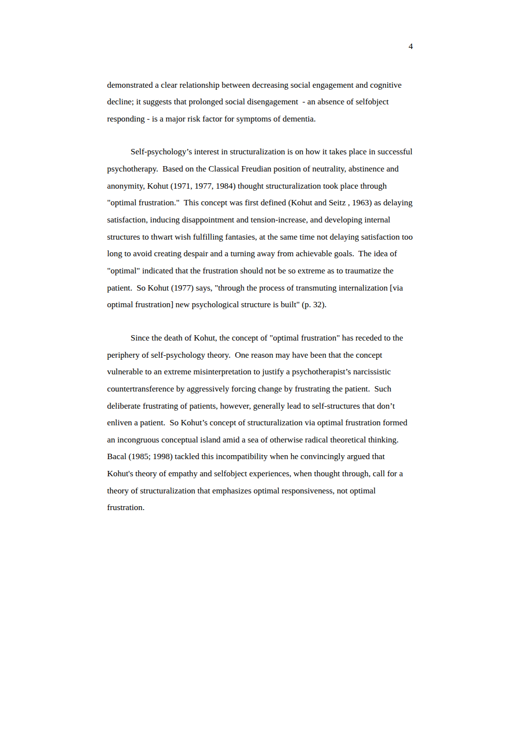4
demonstrated a clear relationship between decreasing social engagement and cognitive decline; it suggests that prolonged social disengagement - an absence of selfobject responding - is a major risk factor for symptoms of dementia.
Self-psychology’s interest in structuralization is on how it takes place in successful psychotherapy. Based on the Classical Freudian position of neutrality, abstinence and anonymity, Kohut (1971, 1977, 1984) thought structuralization took place through "optimal frustration." This concept was first defined (Kohut and Seitz , 1963) as delaying satisfaction, inducing disappointment and tension-increase, and developing internal structures to thwart wish fulfilling fantasies, at the same time not delaying satisfaction too long to avoid creating despair and a turning away from achievable goals. The idea of "optimal" indicated that the frustration should not be so extreme as to traumatize the patient. So Kohut (1977) says, "through the process of transmuting internalization [via optimal frustration] new psychological structure is built" (p. 32).
Since the death of Kohut, the concept of "optimal frustration" has receded to the periphery of self-psychology theory. One reason may have been that the concept vulnerable to an extreme misinterpretation to justify a psychotherapist’s narcissistic countertransference by aggressively forcing change by frustrating the patient. Such deliberate frustrating of patients, however, generally lead to self-structures that don’t enliven a patient. So Kohut’s concept of structuralization via optimal frustration formed an incongruous conceptual island amid a sea of otherwise radical theoretical thinking. Bacal (1985; 1998) tackled this incompatibility when he convincingly argued that Kohut's theory of empathy and selfobject experiences, when thought through, call for a theory of structuralization that emphasizes optimal responsiveness, not optimal frustration.